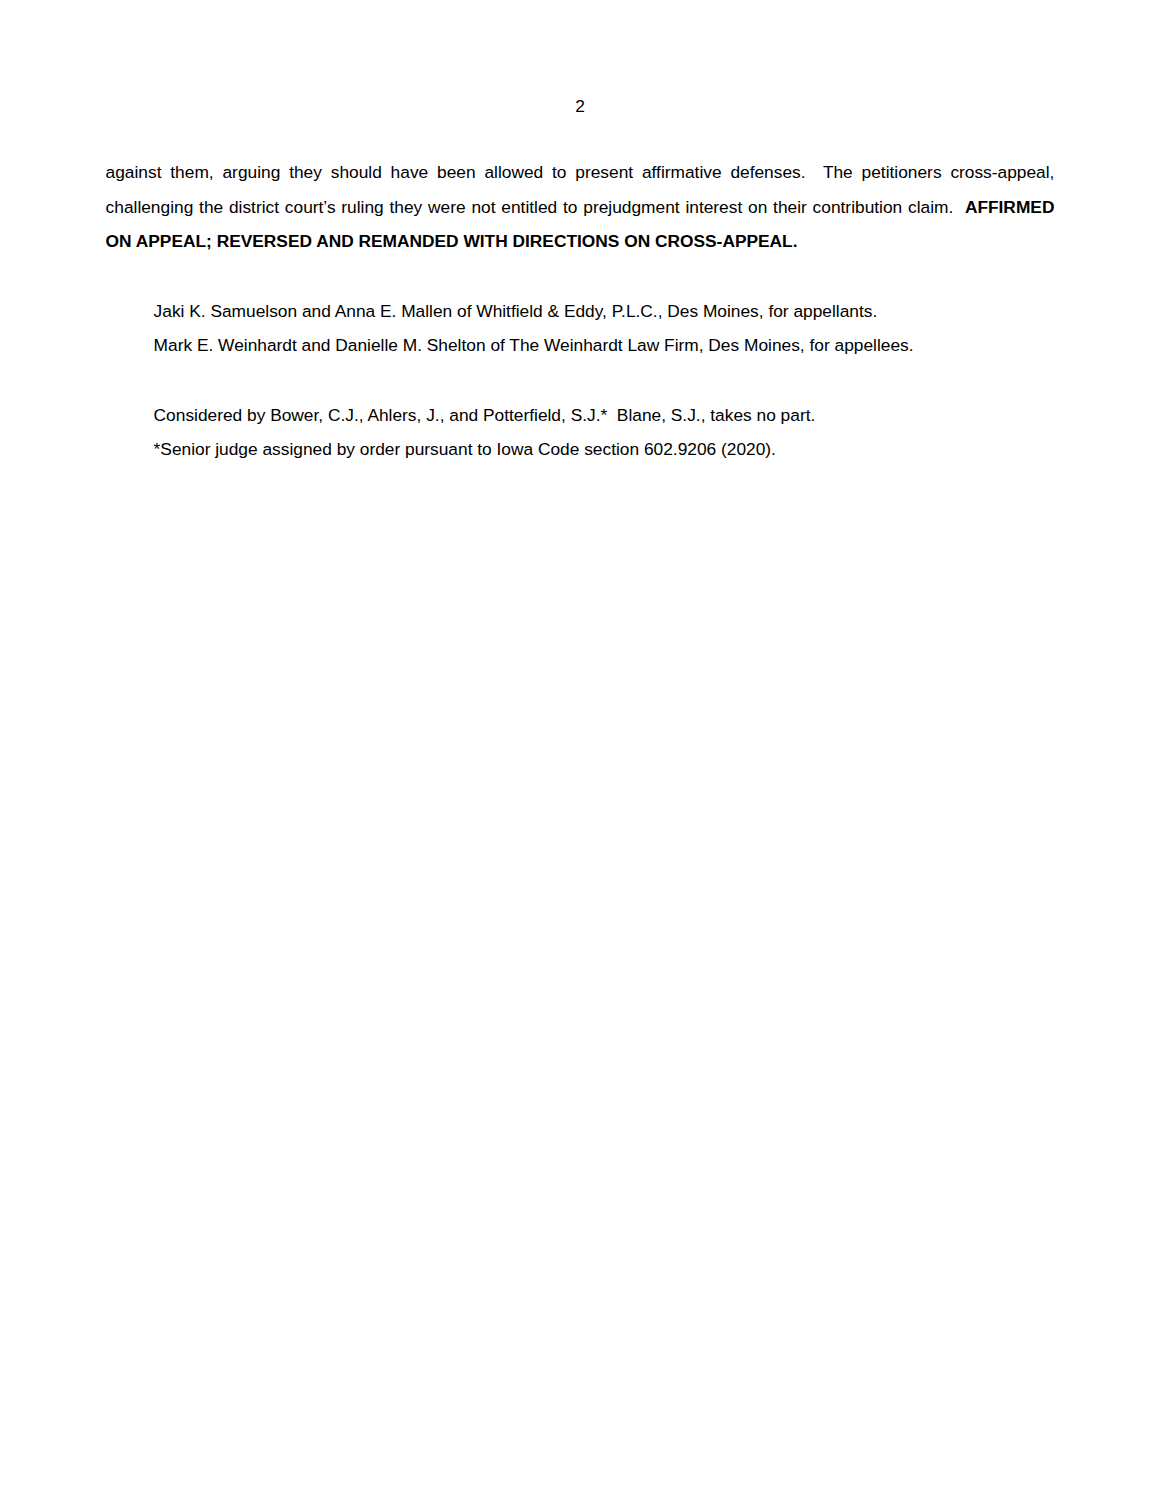2
against them, arguing they should have been allowed to present affirmative defenses. The petitioners cross-appeal, challenging the district court’s ruling they were not entitled to prejudgment interest on their contribution claim. AFFIRMED ON APPEAL; REVERSED AND REMANDED WITH DIRECTIONS ON CROSS-APPEAL.
Jaki K. Samuelson and Anna E. Mallen of Whitfield & Eddy, P.L.C., Des Moines, for appellants.
Mark E. Weinhardt and Danielle M. Shelton of The Weinhardt Law Firm, Des Moines, for appellees.
Considered by Bower, C.J., Ahlers, J., and Potterfield, S.J.* Blane, S.J., takes no part.
*Senior judge assigned by order pursuant to Iowa Code section 602.9206 (2020).